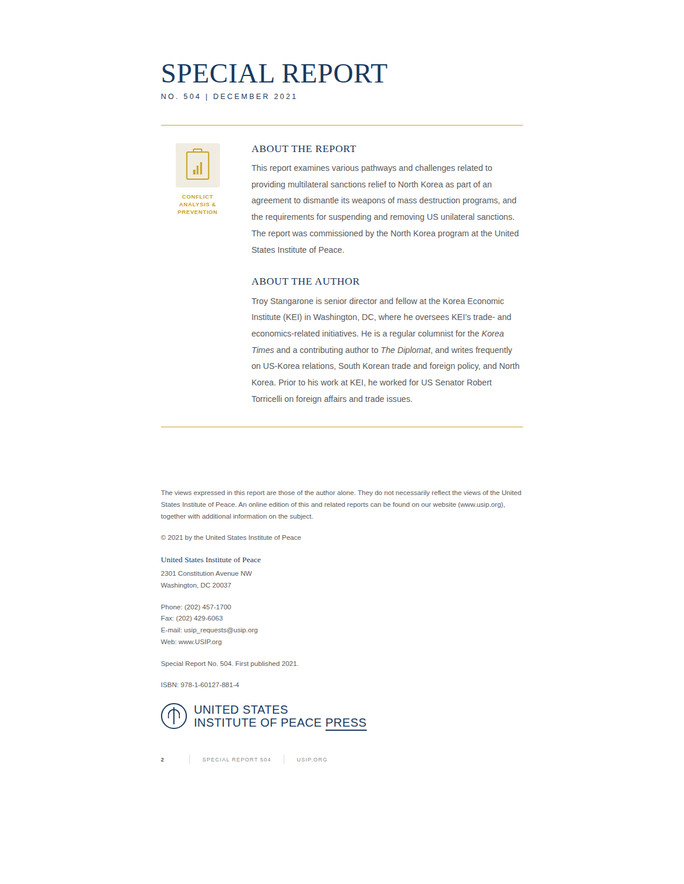SPECIAL REPORT
NO. 504 | DECEMBER 2021
Conflict
Analysis &
Prevention
About the Report
This report examines various pathways and challenges related to providing multilateral sanctions relief to North Korea as part of an agreement to dismantle its weapons of mass destruction programs, and the requirements for suspending and removing US unilateral sanctions. The report was commissioned by the North Korea program at the United States Institute of Peace.
About the Author
Troy Stangarone is senior director and fellow at the Korea Economic Institute (KEI) in Washington, DC, where he oversees KEI’s trade- and economics-related initiatives. He is a regular columnist for the Korea Times and a contributing author to The Diplomat, and writes frequently on US-Korea relations, South Korean trade and foreign policy, and North Korea. Prior to his work at KEI, he worked for US Senator Robert Torricelli on foreign affairs and trade issues.
The views expressed in this report are those of the author alone. They do not necessarily reflect the views of the United States Institute of Peace. An online edition of this and related reports can be found on our website (www.usip.org), together with additional information on the subject.
© 2021 by the United States Institute of Peace
United States Institute of Peace
2301 Constitution Avenue NW Washington, DC 20037
Phone: (202) 457-1700 Fax: (202) 429-6063 E-mail: usip_requests@usip.org Web: www.USIP.org
Special Report No. 504. First published 2021.
ISBN: 978-1-60127-881-4
UNITED STATES
INSTITUTE OF PEACE PRESS
2 Special Report 504 USIP.ORG